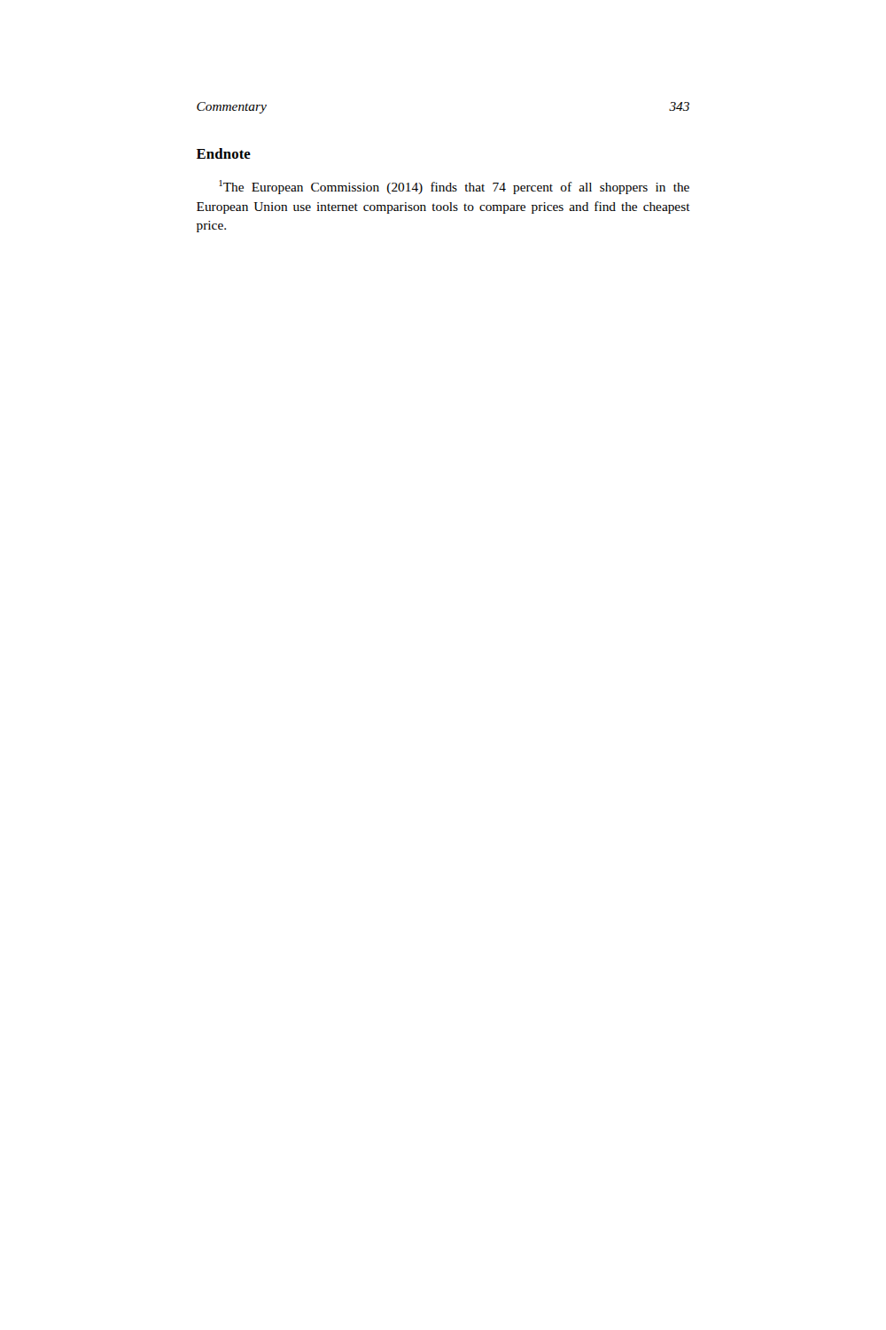Commentary 343
Endnote
1The European Commission (2014) finds that 74 percent of all shoppers in the European Union use internet comparison tools to compare prices and find the cheapest price.